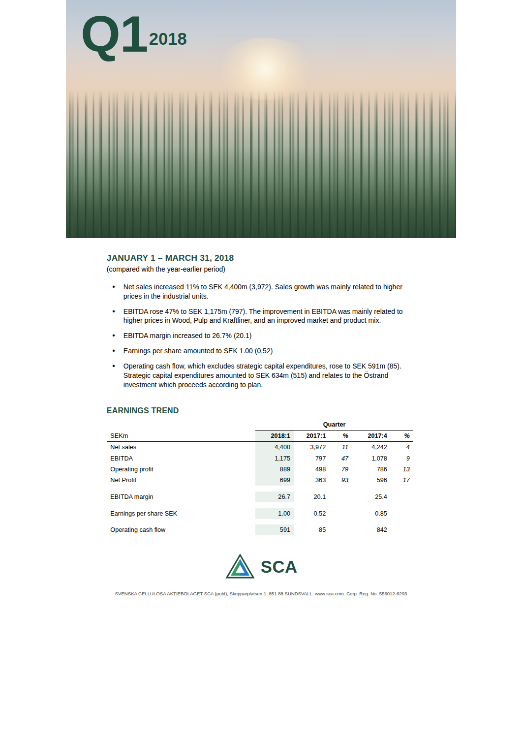Q12018
JANUARY 1 – MARCH 31, 2018
(compared with the year-earlier period)
Net sales increased 11% to SEK 4,400m (3,972). Sales growth was mainly related to higher prices in the industrial units.
EBITDA rose 47% to SEK 1,175m (797). The improvement in EBITDA was mainly related to higher prices in Wood, Pulp and Kraftliner, and an improved market and product mix.
EBITDA margin increased to 26.7% (20.1)
Earnings per share amounted to SEK 1.00 (0.52)
Operating cash flow, which excludes strategic capital expenditures, rose to SEK 591m (85). Strategic capital expenditures amounted to SEK 634m (515) and relates to the Östrand investment which proceeds according to plan.
EARNINGS TREND
| | Quarter |
| --- | --- |
| SEKm | 2018:1 | 2017:1 | % | 2017:4 | % |
| Net sales | 4,400 | 3,972 | 11 | 4,242 | 4 |
| EBITDA | 1,175 | 797 | 47 | 1,078 | 9 |
| Operating profit | 889 | 498 | 79 | 786 | 13 |
| Net Profit | 699 | 363 | 93 | 596 | 17 |
| EBITDA margin | 26.7 | 20.1 | | 25.4 | |
| Earnings per share SEK | 1.00 | 0.52 | | 0.85 | |
| Operating cash flow | 591 | 85 | | 842 | |
SCA
SVENSKA CELLULOSA AKTIEBOLAGET SCA (publ), Skepparplatsen 1, 851 88 SUNDSVALL. www.sca.com. Corp. Reg. No. 556012-6293